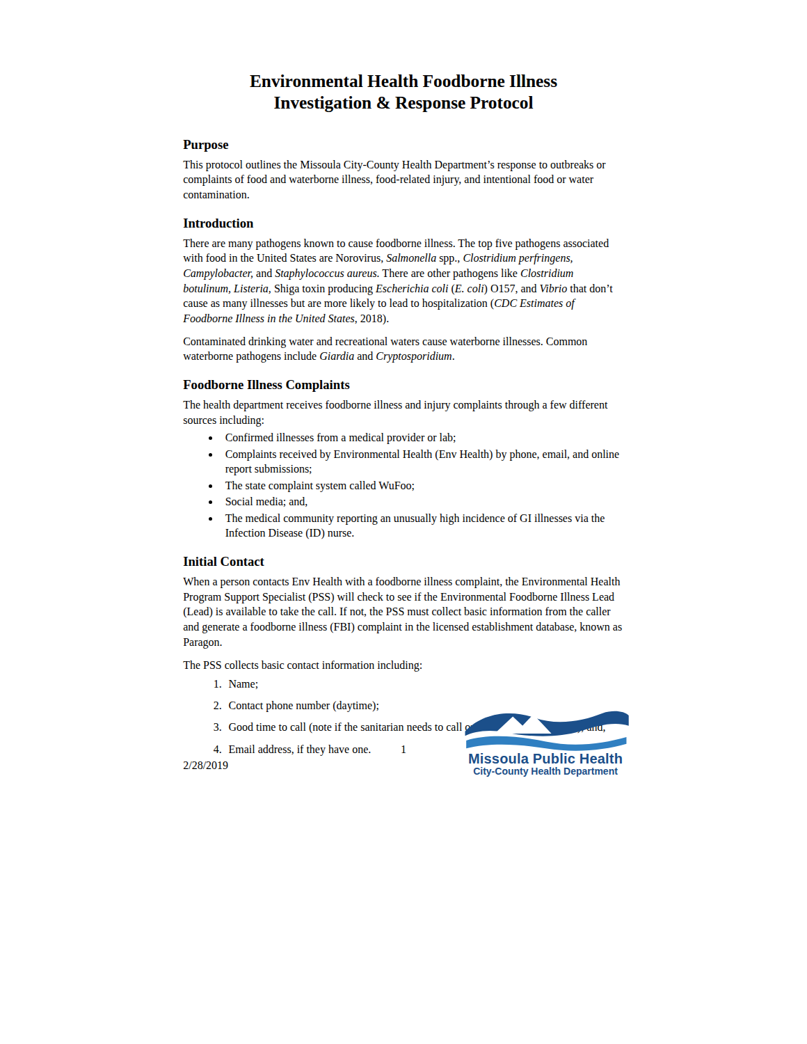Environmental Health Foodborne Illness Investigation & Response Protocol
Purpose
This protocol outlines the Missoula City-County Health Department’s response to outbreaks or complaints of food and waterborne illness, food-related injury, and intentional food or water contamination.
Introduction
There are many pathogens known to cause foodborne illness. The top five pathogens associated with food in the United States are Norovirus, Salmonella spp., Clostridium perfringens, Campylobacter, and Staphylococcus aureus. There are other pathogens like Clostridium botulinum, Listeria, Shiga toxin producing Escherichia coli (E. coli) O157, and Vibrio that don’t cause as many illnesses but are more likely to lead to hospitalization (CDC Estimates of Foodborne Illness in the United States, 2018).
Contaminated drinking water and recreational waters cause waterborne illnesses. Common waterborne pathogens include Giardia and Cryptosporidium.
Foodborne Illness Complaints
The health department receives foodborne illness and injury complaints through a few different sources including:
Confirmed illnesses from a medical provider or lab;
Complaints received by Environmental Health (Env Health) by phone, email, and online report submissions;
The state complaint system called WuFoo;
Social media; and,
The medical community reporting an unusually high incidence of GI illnesses via the Infection Disease (ID) nurse.
Initial Contact
When a person contacts Env Health with a foodborne illness complaint, the Environmental Health Program Support Specialist (PSS) will check to see if the Environmental Foodborne Illness Lead (Lead) is available to take the call. If not, the PSS must collect basic information from the caller and generate a foodborne illness (FBI) complaint in the licensed establishment database, known as Paragon.
The PSS collects basic contact information including:
Name;
Contact phone number (daytime);
Good time to call (note if the sanitarian needs to call outside of business hours); and,
Email address, if they have one.
1
2/28/2019
Missoula Public Health
City-County Health Department